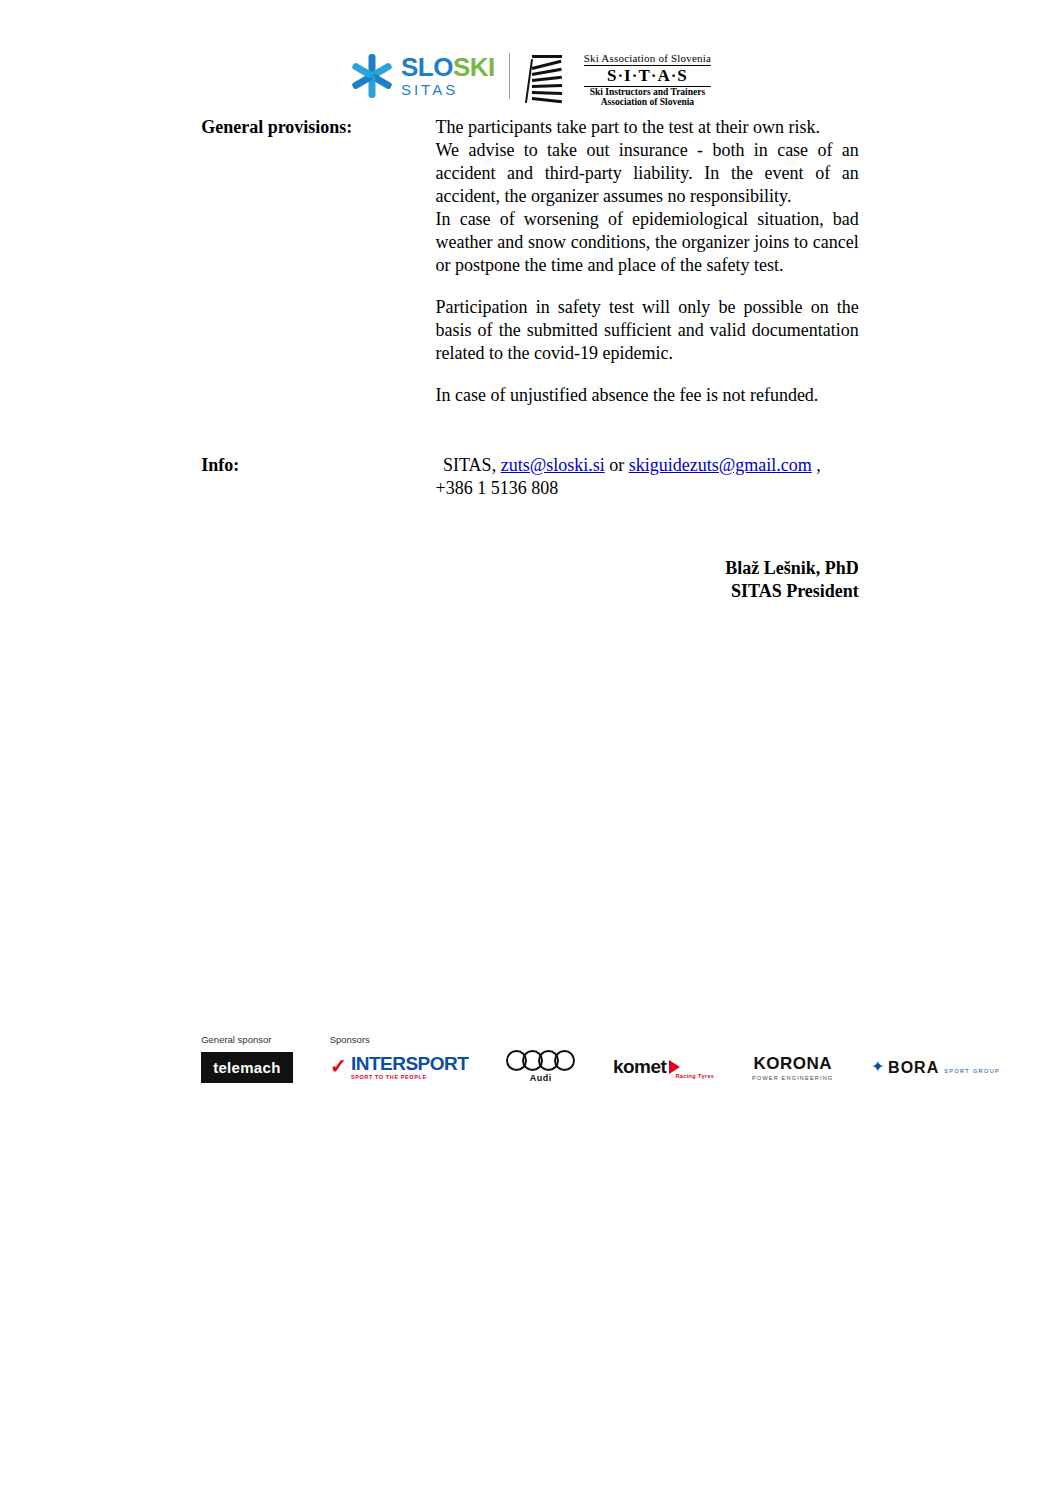SLO SKI
SITAS
Ski Association of Slovenia
S·I·T·A·S
Ski Instructors and Trainers
Association of Slovenia
General provisions:
The participants take part to the test at their own risk.
We advise to take out insurance - both in case of an accident and third-party liability. In the event of an accident, the organizer assumes no responsibility.
In case of worsening of epidemiological situation, bad weather and snow conditions, the organizer joins to cancel or postpone the time and place of the safety test.
Participation in safety test will only be possible on the basis of the submitted sufficient and valid documentation related to the covid-19 epidemic.
In case of unjustified absence the fee is not refunded.
Info:
SITAS, zuts@sloski.si or skiguidezuts@gmail.com ,
+386 1 5136 808
Blaž Lešnik, PhD
SITAS President
General sponsor
Sponsors
telemach
✓ INTERSPORTSPORT TO THE PEOPLE
Audi
komet Racing Tyres
KORONA
POWER ENGINEERING
✦ BORA SPORT GROUP